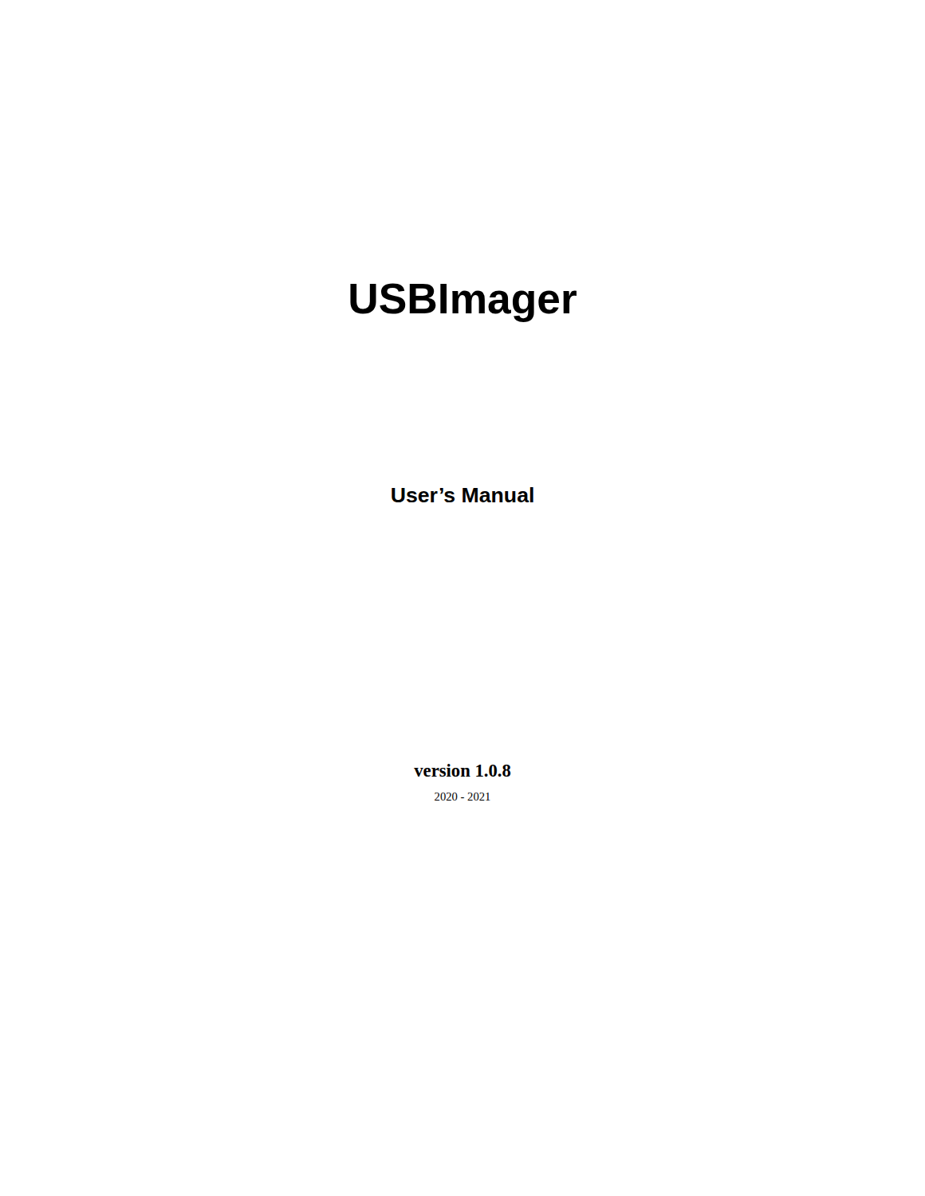USBImager
User’s Manual
version 1.0.8
2020 - 2021